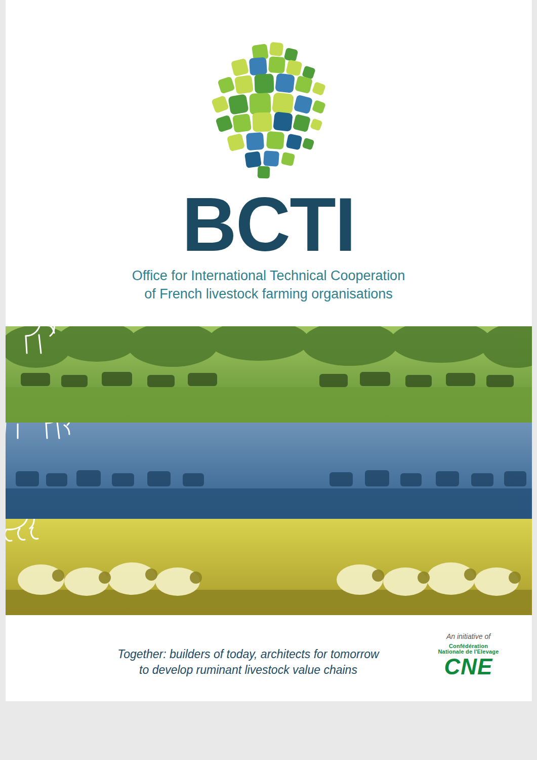BCTI
Office for International Technical Cooperation
of French livestock farming organisations
Together: builders of today, architects for tomorrow
to develop ruminant livestock value chains
An initiative of
Confédération Nationale de l'Elevage CNE